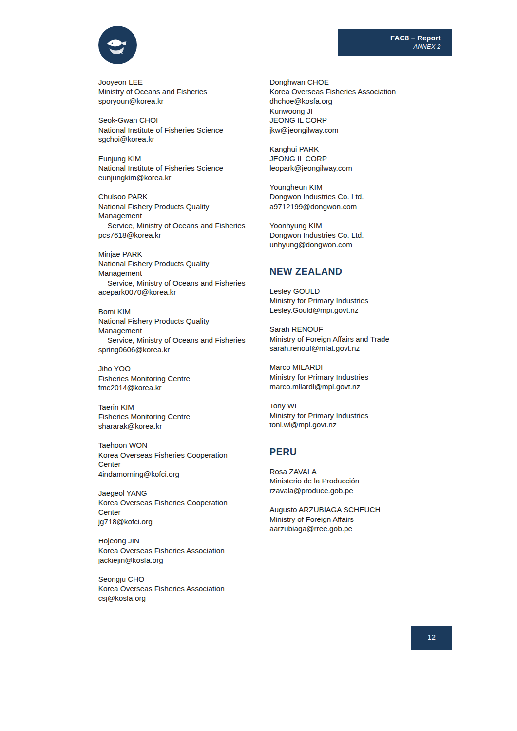FAC8 – Report
ANNEX 2
Jooyeon LEE
Ministry of Oceans and Fisheries
sporyoun@korea.kr
Seok-Gwan CHOI
National Institute of Fisheries Science
sgchoi@korea.kr
Eunjung KIM
National Institute of Fisheries Science
eunjungkim@korea.kr
Chulsoo PARK
National Fishery Products Quality ManagementService, Ministry of Oceans and Fisheries
pcs7618@korea.kr
Minjae PARK
National Fishery Products Quality ManagementService, Ministry of Oceans and Fisheries
acepark0070@korea.kr
Bomi KIM
National Fishery Products Quality ManagementService, Ministry of Oceans and Fisheries
spring0606@korea.kr
Jiho YOO
Fisheries Monitoring Centre
fmc2014@korea.kr
Taerin KIM
Fisheries Monitoring Centre
shararak@korea.kr
Taehoon WON
Korea Overseas Fisheries Cooperation Center
4indamorning@kofci.org
Jaegeol YANG
Korea Overseas Fisheries Cooperation Center
jg718@kofci.org
Hojeong JIN
Korea Overseas Fisheries Association
jackiejin@kosfa.org
Seongju CHO
Korea Overseas Fisheries Association
csj@kosfa.org
Donghwan CHOE
Korea Overseas Fisheries Association
dhchoe@kosfa.org
Kunwoong JI
JEONG IL CORP
jkw@jeongilway.com
Kanghui PARK
JEONG IL CORP
leopark@jeongilway.com
Youngheun KIM
Dongwon Industries Co. Ltd.
a9712199@dongwon.com
Yoonhyung KIM
Dongwon Industries Co. Ltd.
unhyung@dongwon.com
New Zealand
Lesley GOULD
Ministry for Primary Industries
Lesley.Gould@mpi.govt.nz
Sarah RENOUF
Ministry of Foreign Affairs and Trade
sarah.renouf@mfat.govt.nz
Marco MILARDI
Ministry for Primary Industries
marco.milardi@mpi.govt.nz
Tony WI
Ministry for Primary Industries
toni.wi@mpi.govt.nz
Peru
Rosa ZAVALA
Ministerio de la Producción
rzavala@produce.gob.pe
Augusto ARZUBIAGA SCHEUCH
Ministry of Foreign Affairs
aarzubiaga@rree.gob.pe
12